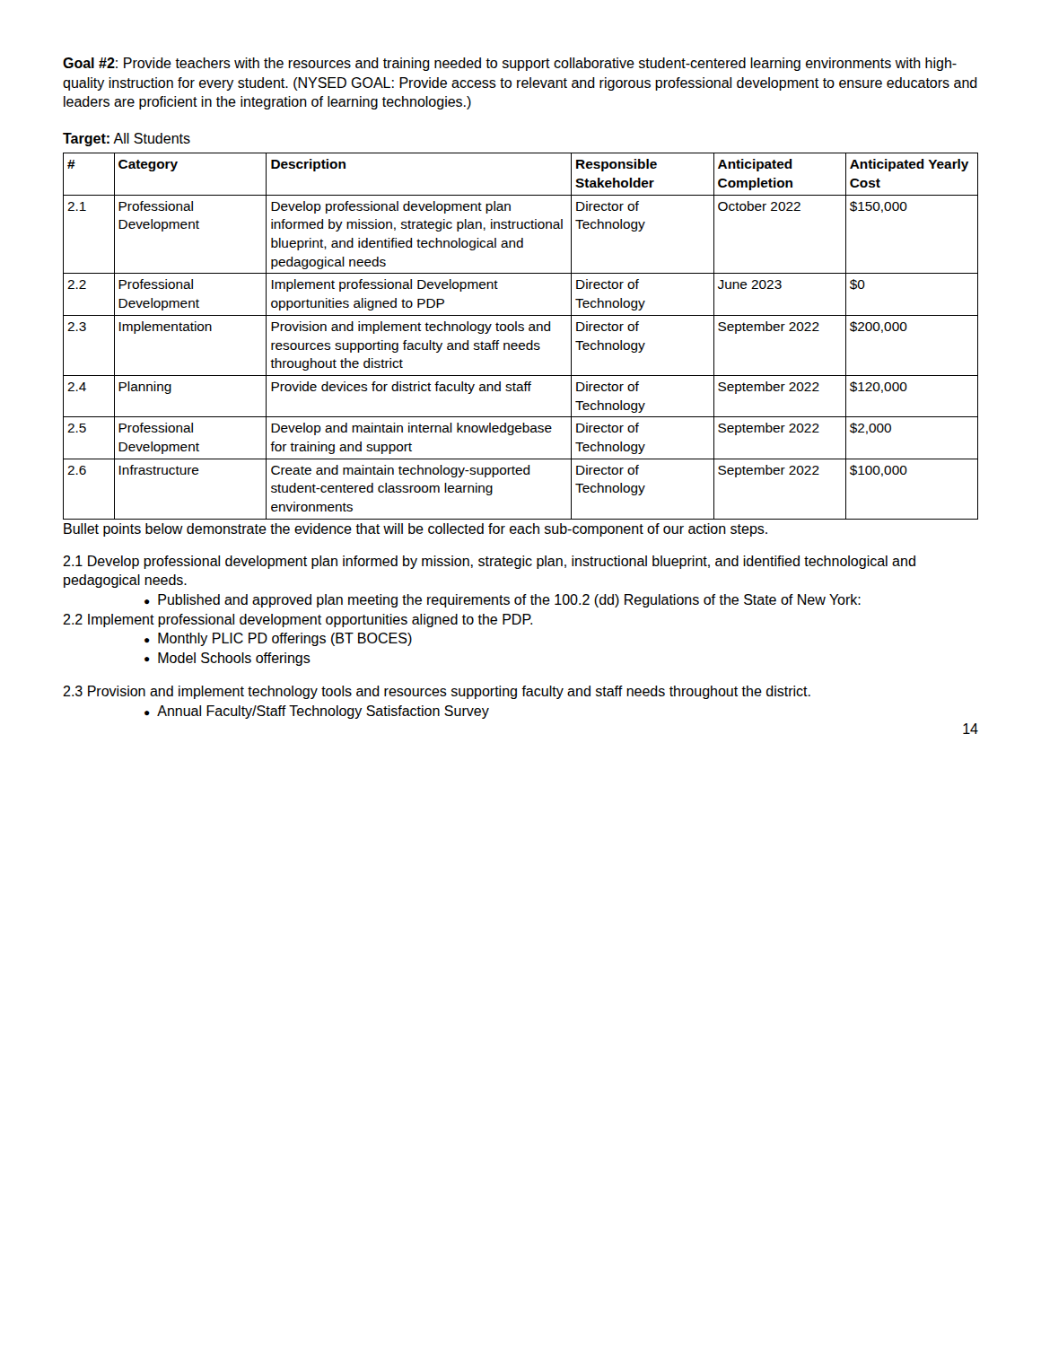Goal #2: Provide teachers with the resources and training needed to support collaborative student-centered learning environments with high-quality instruction for every student. (NYSED GOAL: Provide access to relevant and rigorous professional development to ensure educators and leaders are proficient in the integration of learning technologies.)
Target: All Students
| # | Category | Description | Responsible Stakeholder | Anticipated Completion | Anticipated Yearly Cost |
| --- | --- | --- | --- | --- | --- |
| 2.1 | Professional Development | Develop professional development plan informed by mission, strategic plan, instructional blueprint, and identified technological and pedagogical needs | Director of Technology | October 2022 | $150,000 |
| 2.2 | Professional Development | Implement professional Development opportunities aligned to PDP | Director of Technology | June 2023 | $0 |
| 2.3 | Implementation | Provision and implement technology tools and resources supporting faculty and staff needs throughout the district | Director of Technology | September 2022 | $200,000 |
| 2.4 | Planning | Provide devices for district faculty and staff | Director of Technology | September 2022 | $120,000 |
| 2.5 | Professional Development | Develop and maintain internal knowledgebase for training and support | Director of Technology | September 2022 | $2,000 |
| 2.6 | Infrastructure | Create and maintain technology-supported student-centered classroom learning environments | Director of Technology | September 2022 | $100,000 |
Bullet points below demonstrate the evidence that will be collected for each sub-component of our action steps.
2.1 Develop professional development plan informed by mission, strategic plan, instructional blueprint, and identified technological and pedagogical needs.
Published and approved plan meeting the requirements of the 100.2 (dd) Regulations of the State of New York:
2.2 Implement professional development opportunities aligned to the PDP.
Monthly PLIC PD offerings (BT BOCES)
Model Schools offerings
2.3 Provision and implement technology tools and resources supporting faculty and staff needs throughout the district.
Annual Faculty/Staff Technology Satisfaction Survey
14